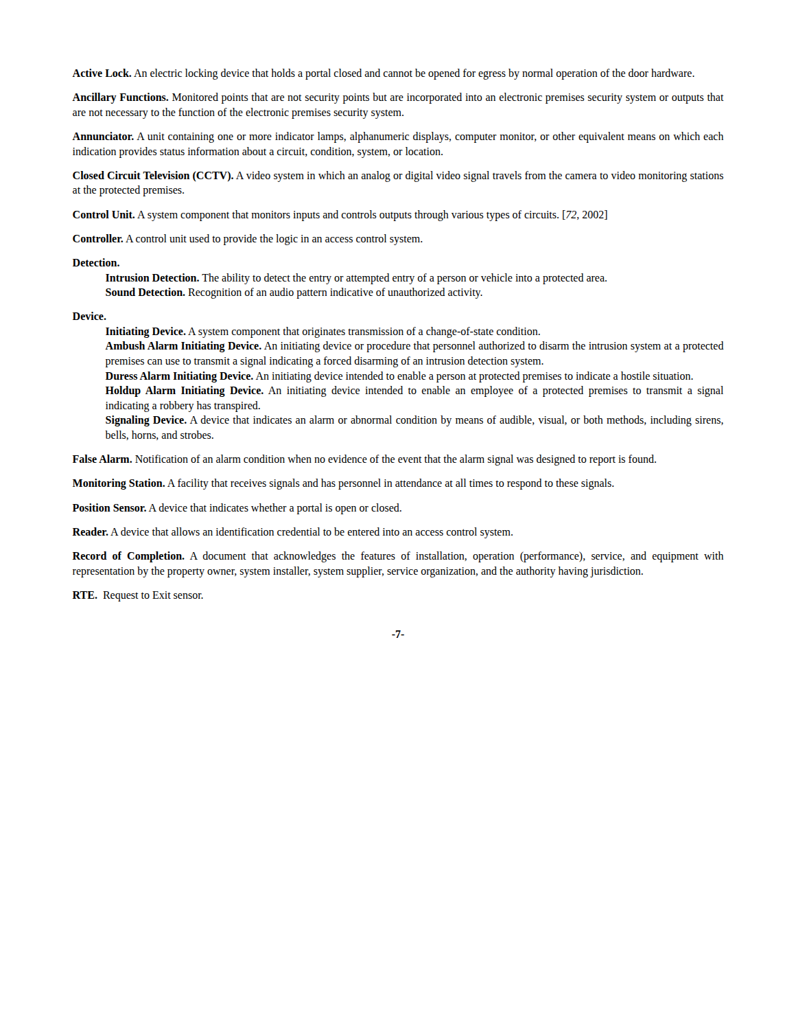Active Lock. An electric locking device that holds a portal closed and cannot be opened for egress by normal operation of the door hardware.
Ancillary Functions. Monitored points that are not security points but are incorporated into an electronic premises security system or outputs that are not necessary to the function of the electronic premises security system.
Annunciator. A unit containing one or more indicator lamps, alphanumeric displays, computer monitor, or other equivalent means on which each indication provides status information about a circuit, condition, system, or location.
Closed Circuit Television (CCTV). A video system in which an analog or digital video signal travels from the camera to video monitoring stations at the protected premises.
Control Unit. A system component that monitors inputs and controls outputs through various types of circuits. [72, 2002]
Controller. A control unit used to provide the logic in an access control system.
Detection.
Intrusion Detection. The ability to detect the entry or attempted entry of a person or vehicle into a protected area.
Sound Detection. Recognition of an audio pattern indicative of unauthorized activity.
Device.
Initiating Device. A system component that originates transmission of a change-of-state condition.
Ambush Alarm Initiating Device. An initiating device or procedure that personnel authorized to disarm the intrusion system at a protected premises can use to transmit a signal indicating a forced disarming of an intrusion detection system.
Duress Alarm Initiating Device. An initiating device intended to enable a person at protected premises to indicate a hostile situation.
Holdup Alarm Initiating Device. An initiating device intended to enable an employee of a protected premises to transmit a signal indicating a robbery has transpired.
Signaling Device. A device that indicates an alarm or abnormal condition by means of audible, visual, or both methods, including sirens, bells, horns, and strobes.
False Alarm. Notification of an alarm condition when no evidence of the event that the alarm signal was designed to report is found.
Monitoring Station. A facility that receives signals and has personnel in attendance at all times to respond to these signals.
Position Sensor. A device that indicates whether a portal is open or closed.
Reader. A device that allows an identification credential to be entered into an access control system.
Record of Completion. A document that acknowledges the features of installation, operation (performance), service, and equipment with representation by the property owner, system installer, system supplier, service organization, and the authority having jurisdiction.
RTE. Request to Exit sensor.
-7-